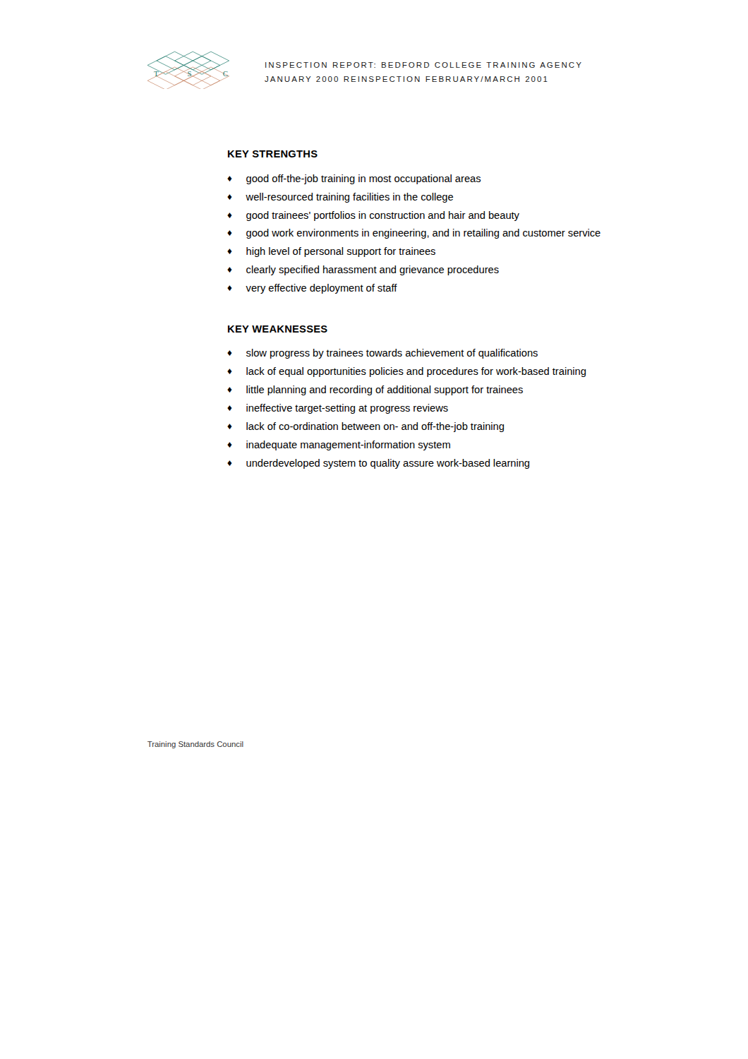T S C
Inspection Report: Bedford College Training Agency
January 2000 Reinspection February/March 2001
KEY STRENGTHS
good off-the-job training in most occupational areas
well-resourced training facilities in the college
good trainees' portfolios in construction and hair and beauty
good work environments in engineering, and in retailing and customer service
high level of personal support for trainees
clearly specified harassment and grievance procedures
very effective deployment of staff
KEY WEAKNESSES
slow progress by trainees towards achievement of qualifications
lack of equal opportunities policies and procedures for work-based training
little planning and recording of additional support for trainees
ineffective target-setting at progress reviews
lack of co-ordination between on- and off-the-job training
inadequate management-information system
underdeveloped system to quality assure work-based learning
Training Standards Council